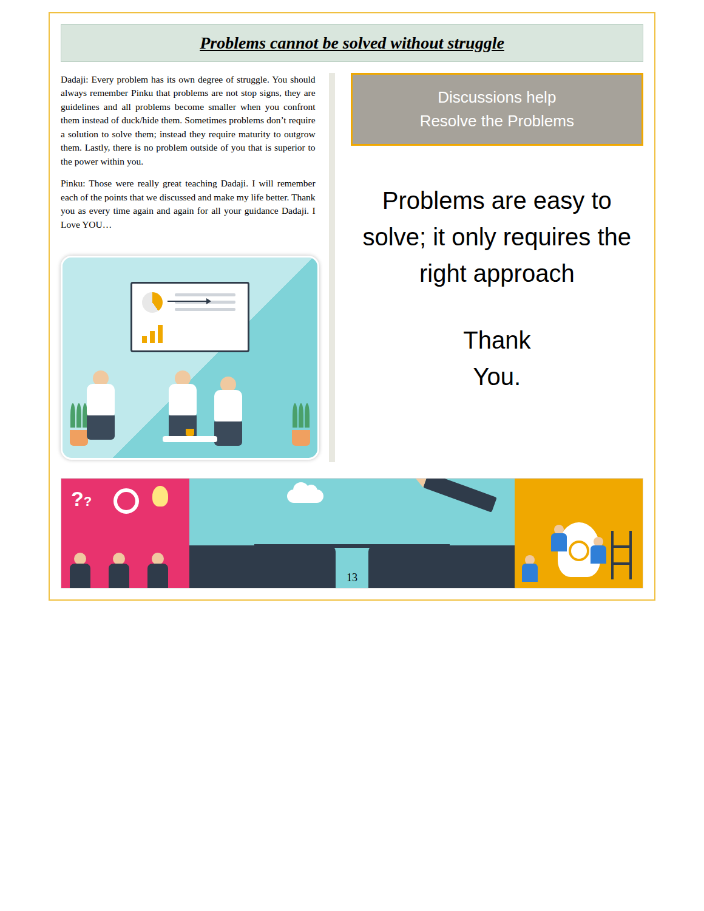Problems cannot be solved without struggle
Dadaji: Every problem has its own degree of struggle. You should always remember Pinku that problems are not stop signs, they are guidelines and all problems become smaller when you confront them instead of duck/hide them. Sometimes problems don’t require a solution to solve them; instead they require maturity to outgrow them. Lastly, there is no problem outside of you that is superior to the power within you.
Pinku: Those were really great teaching Dadaji. I will remember each of the points that we discussed and make my life better. Thank you as every time again and again for all your guidance Dadaji. I Love YOU…
Discussions help
Resolve the Problems
Problems are easy to solve; it only requires the right approach
Thank
You.
??
13